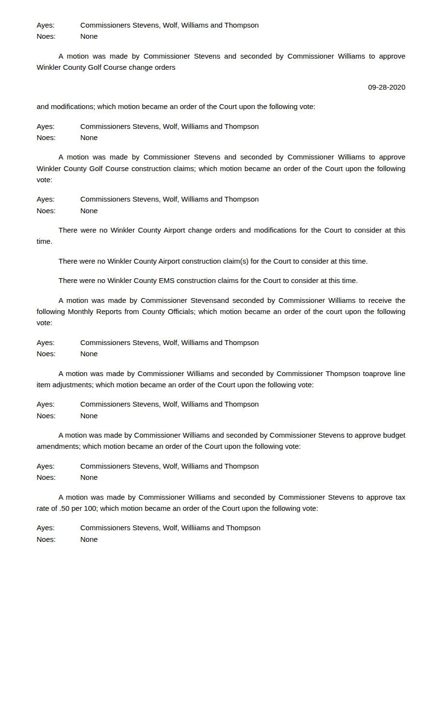Ayes: Commissioners Stevens, Wolf, Williams and Thompson
Noes: None
A motion was made by Commissioner Stevens and seconded by Commissioner Williams to approve Winkler County Golf Course change orders
09-28-2020
and modifications; which motion became an order of the Court upon the following vote:
Ayes: Commissioners Stevens, Wolf, Williams and Thompson
Noes: None
A motion was made by Commissioner Stevens and seconded by Commissioner Williams to approve Winkler County Golf Course construction claims; which motion became an order of the Court upon the following vote:
Ayes: Commissioners Stevens, Wolf, Williams and Thompson
Noes: None
There were no Winkler County Airport change orders and modifications for the Court to consider at this time.
There were no Winkler County Airport construction claim(s) for the Court to consider at this time.
There were no Winkler County EMS construction claims for the Court to consider at this time.
A motion was made by Commissioner Stevensand seconded by Commissioner Williams to receive the following Monthly Reports from County Officials; which motion became an order of the court upon the following vote:
Ayes: Commissioners Stevens, Wolf, Williams and Thompson
Noes: None
A motion was made by Commissioner Williams and seconded by Commissioner Thompson toaprove line item adjustments; which motion became an order of the Court upon the following vote:
Ayes: Commissioners Stevens, Wolf, Williams and Thompson
Noes: None
A motion was made by Commissioner Williams and seconded by Commissioner Stevens to approve budget amendments; which motion became an order of the Court upon the following vote:
Ayes: Commissioners Stevens, Wolf, Williams and Thompson
Noes: None
A motion was made by Commissioner Williams and seconded by Commissioner Stevens to approve tax rate of .50 per 100; which motion became an order of the Court upon the following vote:
Ayes: Commissioners Stevens, Wolf, Williiams and Thompson
Noes: None